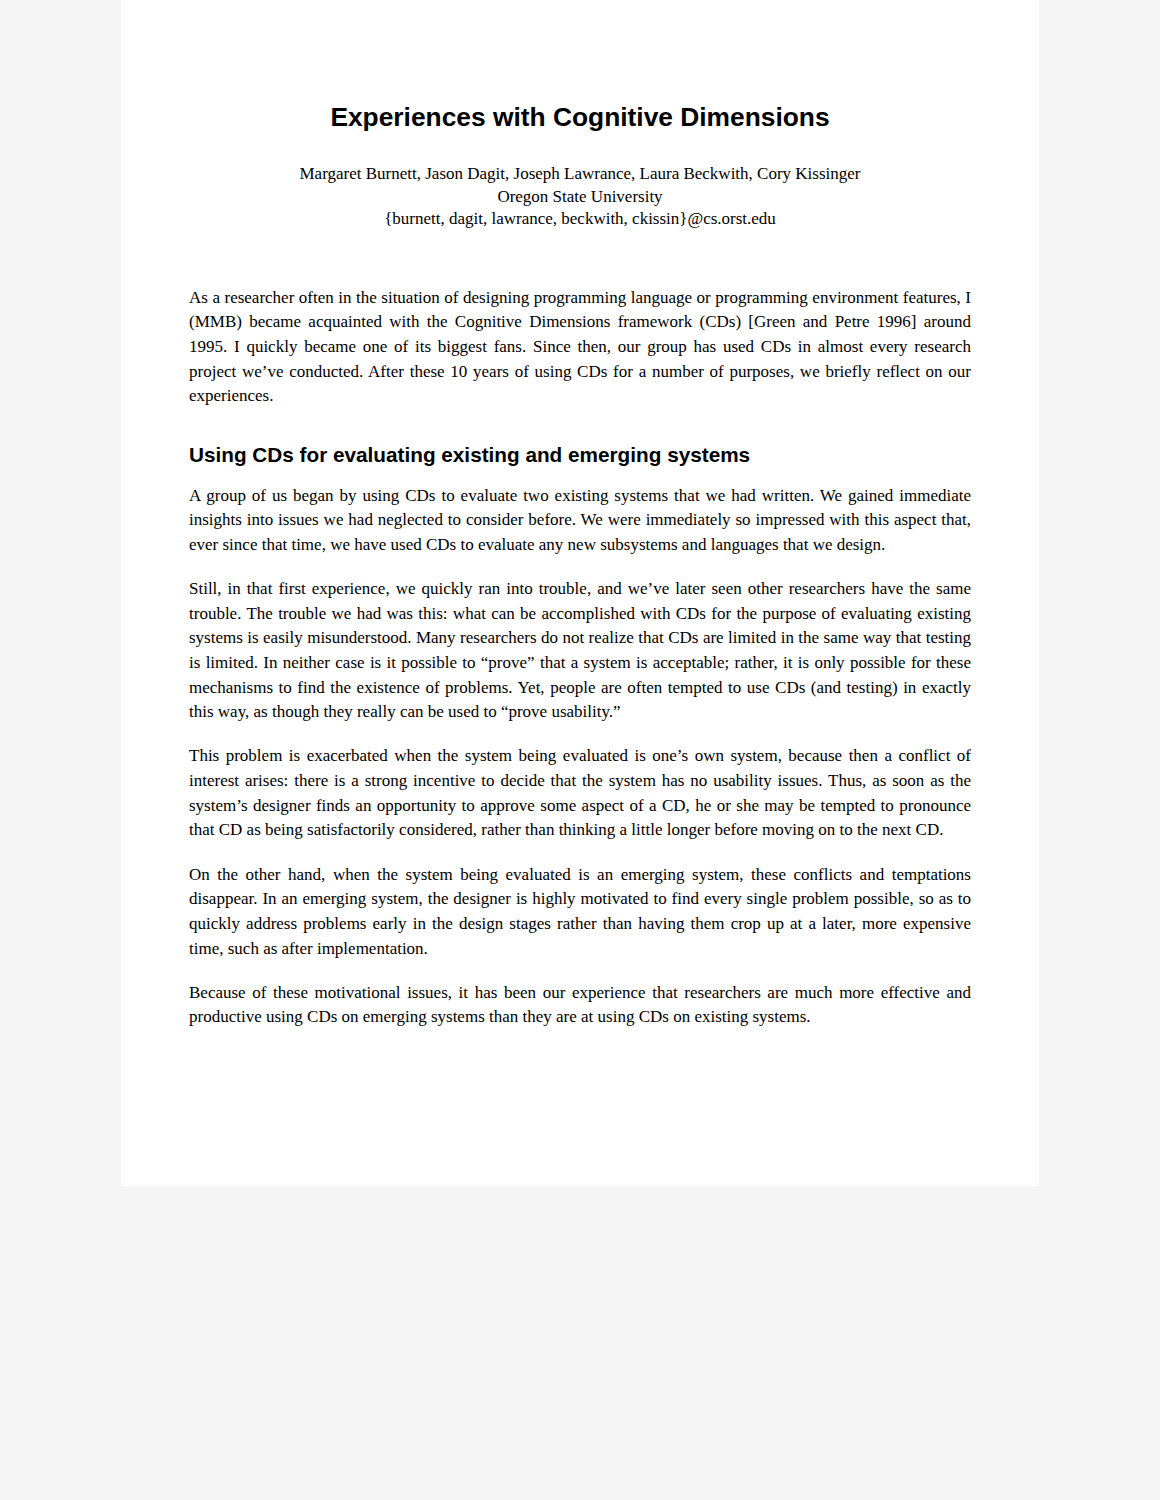Experiences with Cognitive Dimensions
Margaret Burnett, Jason Dagit, Joseph Lawrance, Laura Beckwith, Cory Kissinger Oregon State University {burnett, dagit, lawrance, beckwith, ckissin}@cs.orst.edu
As a researcher often in the situation of designing programming language or programming environment features, I (MMB) became acquainted with the Cognitive Dimensions framework (CDs) [Green and Petre 1996] around 1995. I quickly became one of its biggest fans. Since then, our group has used CDs in almost every research project we’ve conducted. After these 10 years of using CDs for a number of purposes, we briefly reflect on our experiences.
Using CDs for evaluating existing and emerging systems
A group of us began by using CDs to evaluate two existing systems that we had written. We gained immediate insights into issues we had neglected to consider before. We were immediately so impressed with this aspect that, ever since that time, we have used CDs to evaluate any new subsystems and languages that we design.
Still, in that first experience, we quickly ran into trouble, and we’ve later seen other researchers have the same trouble. The trouble we had was this: what can be accomplished with CDs for the purpose of evaluating existing systems is easily misunderstood. Many researchers do not realize that CDs are limited in the same way that testing is limited. In neither case is it possible to “prove” that a system is acceptable; rather, it is only possible for these mechanisms to find the existence of problems. Yet, people are often tempted to use CDs (and testing) in exactly this way, as though they really can be used to “prove usability.”
This problem is exacerbated when the system being evaluated is one’s own system, because then a conflict of interest arises: there is a strong incentive to decide that the system has no usability issues. Thus, as soon as the system’s designer finds an opportunity to approve some aspect of a CD, he or she may be tempted to pronounce that CD as being satisfactorily considered, rather than thinking a little longer before moving on to the next CD.
On the other hand, when the system being evaluated is an emerging system, these conflicts and temptations disappear. In an emerging system, the designer is highly motivated to find every single problem possible, so as to quickly address problems early in the design stages rather than having them crop up at a later, more expensive time, such as after implementation.
Because of these motivational issues, it has been our experience that researchers are much more effective and productive using CDs on emerging systems than they are at using CDs on existing systems.